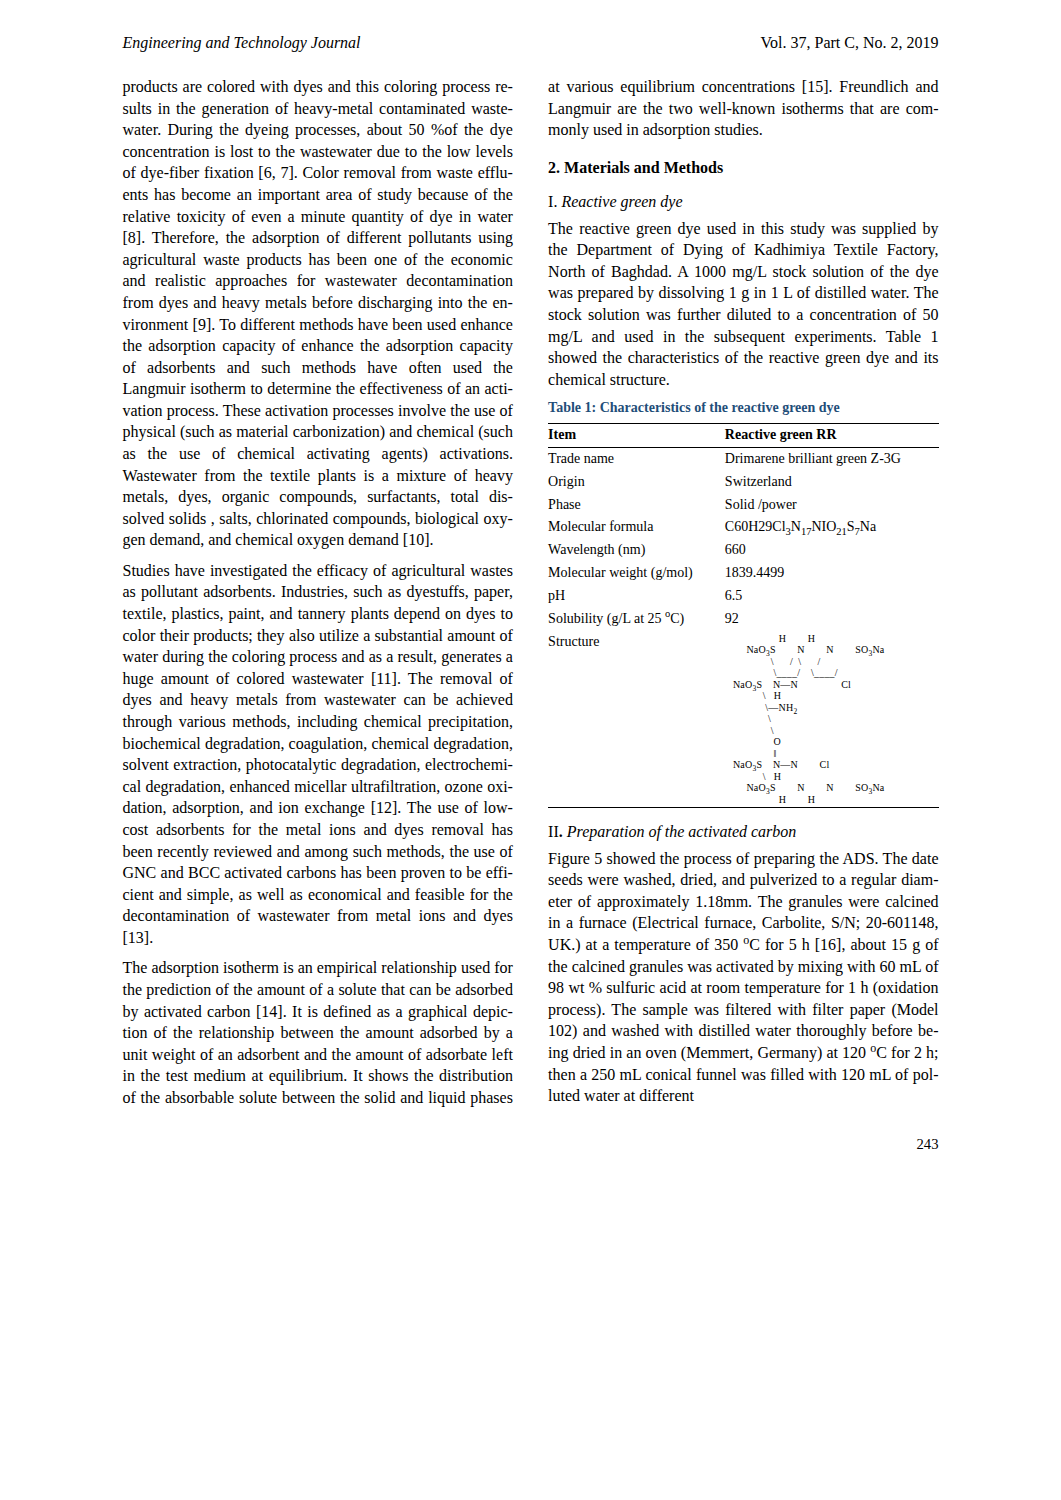Engineering and Technology Journal
Vol. 37, Part C, No. 2, 2019
products are colored with dyes and this coloring process results in the generation of heavy-metal contaminated wastewater. During the dyeing processes, about 50 %of the dye concentration is lost to the wastewater due to the low levels of dye-fiber fixation [6, 7]. Color removal from waste effluents has become an important area of study because of the relative toxicity of even a minute quantity of dye in water [8]. Therefore, the adsorption of different pollutants using agricultural waste products has been one of the economic and realistic approaches for wastewater decontamination from dyes and heavy metals before discharging into the environment [9]. To different methods have been used enhance the adsorption capacity of enhance the adsorption capacity of adsorbents and such methods have often used the Langmuir isotherm to determine the effectiveness of an activation process. These activation processes involve the use of physical (such as material carbonization) and chemical (such as the use of chemical activating agents) activations. Wastewater from the textile plants is a mixture of heavy metals, dyes, organic compounds, surfactants, total dissolved solids , salts, chlorinated compounds, biological oxygen demand, and chemical oxygen demand [10].
Studies have investigated the efficacy of agricultural wastes as pollutant adsorbents. Industries, such as dyestuffs, paper, textile, plastics, paint, and tannery plants depend on dyes to color their products; they also utilize a substantial amount of water during the coloring process and as a result, generates a huge amount of colored wastewater [11]. The removal of dyes and heavy metals from wastewater can be achieved through various methods, including chemical precipitation, biochemical degradation, coagulation, chemical degradation, solvent extraction, photocatalytic degradation, electrochemical degradation, enhanced micellar ultrafiltration, ozone oxidation, adsorption, and ion exchange [12]. The use of low-cost adsorbents for the metal ions and dyes removal has been recently reviewed and among such methods, the use of GNC and BCC activated carbons has been proven to be efficient and simple, as well as economical and feasible for the decontamination of wastewater from metal ions and dyes [13].
The adsorption isotherm is an empirical relationship used for the prediction of the amount of a solute that can be adsorbed by activated carbon [14]. It is defined as a graphical depiction of the relationship between the amount adsorbed by a unit weight of an adsorbent and the amount of adsorbate left in the test medium at equilibrium. It shows the distribution of the absorbable solute between the solid and liquid phases at various equilibrium concentrations [15]. Freundlich and Langmuir are the two well-known isotherms that are commonly used in adsorption studies.
2. Materials and Methods
I. Reactive green dye
The reactive green dye used in this study was supplied by the Department of Dying of Kadhimiya Textile Factory, North of Baghdad. A 1000 mg/L stock solution of the dye was prepared by dissolving 1 g in 1 L of distilled water. The stock solution was further diluted to a concentration of 50 mg/L and used in the subsequent experiments. Table 1 showed the characteristics of the reactive green dye and its chemical structure.
Table 1: Characteristics of the reactive green dye
| Item | Reactive green RR |
| --- | --- |
| Trade name | Drimarene brilliant green Z-3G |
| Origin | Switzerland |
| Phase | Solid /power |
| Molecular formula | C60H29Cl 3 N 17 NIO 21 S 7 Na |
| Wavelength (nm) | 660 |
| Molecular weight (g/mol) | 1839.4499 |
| pH | 6.5 |
| Solubility (g/L at 25 o C) | 92 |
| Structure | H H NaO 3 S N N SO 3 Na \ / \ / \____/ \____/ NaO 3 S N—N Cl \ H \—NH 2 \ \ O ‖ NaO 3 S N—N Cl \ H NaO 3 S N N SO 3 Na H H |
II. Preparation of the activated carbon
Figure 5 showed the process of preparing the ADS. The date seeds were washed, dried, and pulverized to a regular diameter of approximately 1.18mm. The granules were calcined in a furnace (Electrical furnace, Carbolite, S/N; 20-601148, UK.) at a temperature of 350 oC for 5 h [16], about 15 g of the calcined granules was activated by mixing with 60 mL of 98 wt % sulfuric acid at room temperature for 1 h (oxidation process). The sample was filtered with filter paper (Model 102) and washed with distilled water thoroughly before being dried in an oven (Memmert, Germany) at 120 oC for 2 h; then a 250 mL conical funnel was filled with 120 mL of polluted water at different
243